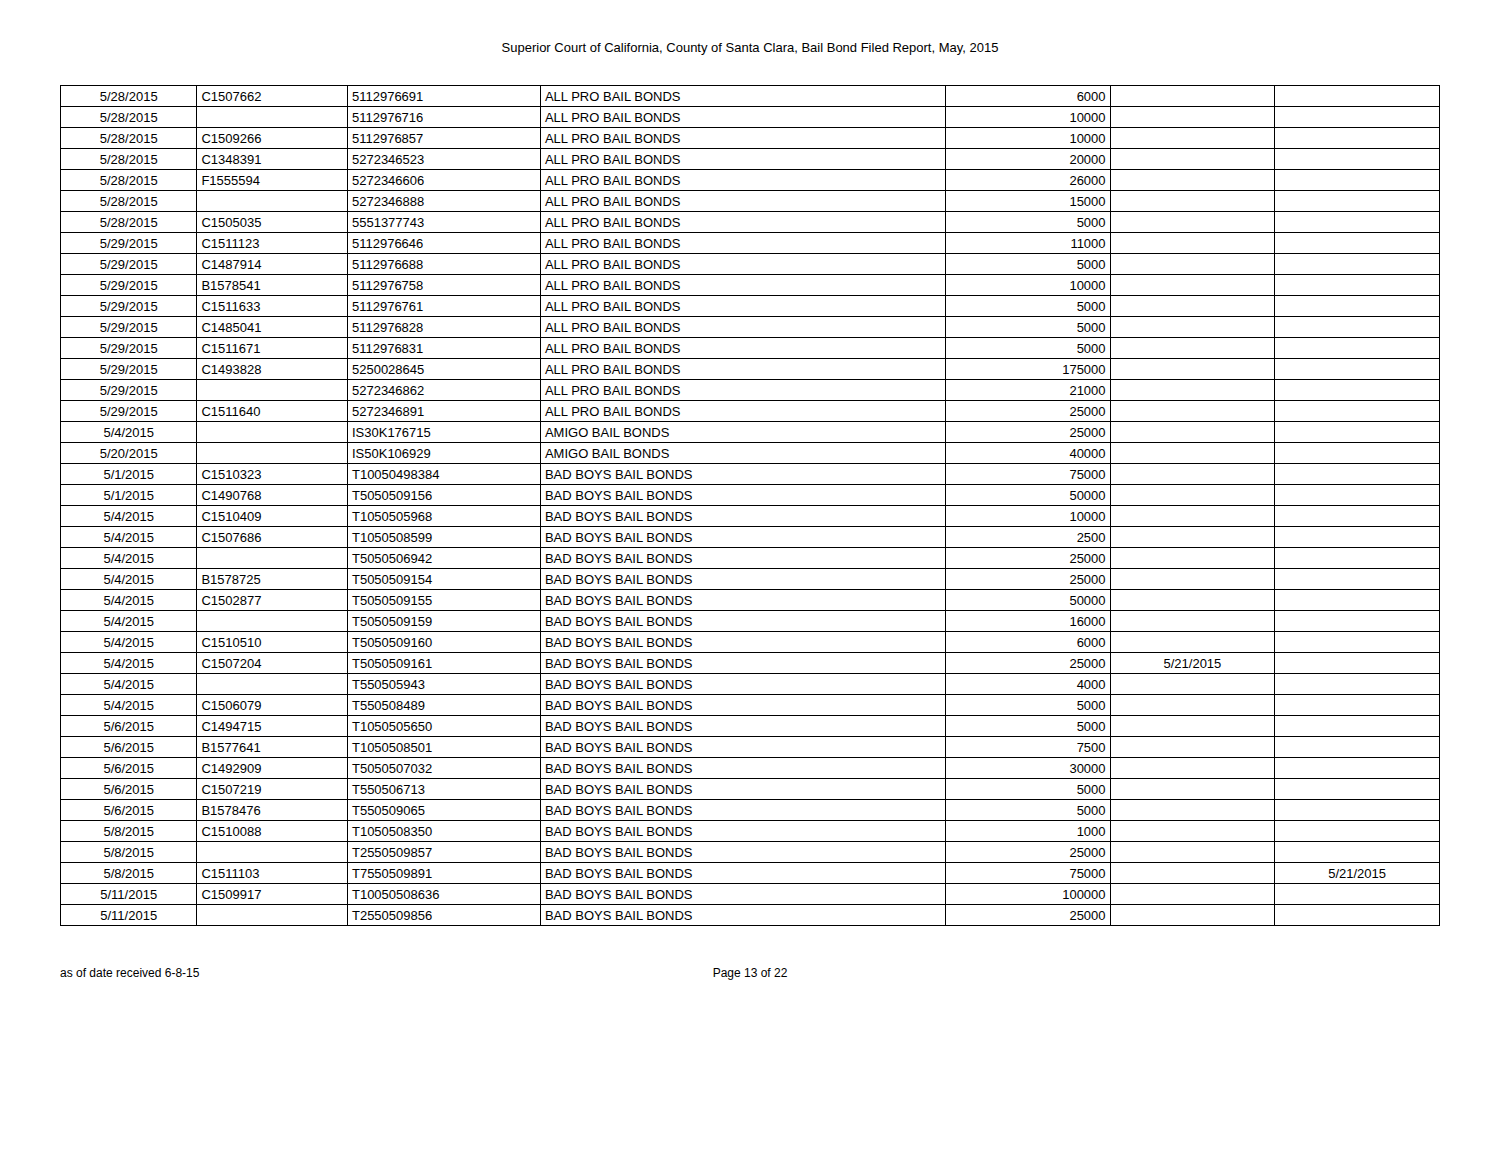Superior Court of California, County of Santa Clara, Bail Bond Filed Report, May, 2015
| 5/28/2015 | C1507662 | 5112976691 | ALL PRO BAIL BONDS | 6000 | | |
| 5/28/2015 | | 5112976716 | ALL PRO BAIL BONDS | 10000 | | |
| 5/28/2015 | C1509266 | 5112976857 | ALL PRO BAIL BONDS | 10000 | | |
| 5/28/2015 | C1348391 | 5272346523 | ALL PRO BAIL BONDS | 20000 | | |
| 5/28/2015 | F1555594 | 5272346606 | ALL PRO BAIL BONDS | 26000 | | |
| 5/28/2015 | | 5272346888 | ALL PRO BAIL BONDS | 15000 | | |
| 5/28/2015 | C1505035 | 5551377743 | ALL PRO BAIL BONDS | 5000 | | |
| 5/29/2015 | C1511123 | 5112976646 | ALL PRO BAIL BONDS | 11000 | | |
| 5/29/2015 | C1487914 | 5112976688 | ALL PRO BAIL BONDS | 5000 | | |
| 5/29/2015 | B1578541 | 5112976758 | ALL PRO BAIL BONDS | 10000 | | |
| 5/29/2015 | C1511633 | 5112976761 | ALL PRO BAIL BONDS | 5000 | | |
| 5/29/2015 | C1485041 | 5112976828 | ALL PRO BAIL BONDS | 5000 | | |
| 5/29/2015 | C1511671 | 5112976831 | ALL PRO BAIL BONDS | 5000 | | |
| 5/29/2015 | C1493828 | 5250028645 | ALL PRO BAIL BONDS | 175000 | | |
| 5/29/2015 | | 5272346862 | ALL PRO BAIL BONDS | 21000 | | |
| 5/29/2015 | C1511640 | 5272346891 | ALL PRO BAIL BONDS | 25000 | | |
| 5/4/2015 | | IS30K176715 | AMIGO BAIL BONDS | 25000 | | |
| 5/20/2015 | | IS50K106929 | AMIGO BAIL BONDS | 40000 | | |
| 5/1/2015 | C1510323 | T10050498384 | BAD BOYS BAIL BONDS | 75000 | | |
| 5/1/2015 | C1490768 | T5050509156 | BAD BOYS BAIL BONDS | 50000 | | |
| 5/4/2015 | C1510409 | T1050505968 | BAD BOYS BAIL BONDS | 10000 | | |
| 5/4/2015 | C1507686 | T1050508599 | BAD BOYS BAIL BONDS | 2500 | | |
| 5/4/2015 | | T5050506942 | BAD BOYS BAIL BONDS | 25000 | | |
| 5/4/2015 | B1578725 | T5050509154 | BAD BOYS BAIL BONDS | 25000 | | |
| 5/4/2015 | C1502877 | T5050509155 | BAD BOYS BAIL BONDS | 50000 | | |
| 5/4/2015 | | T5050509159 | BAD BOYS BAIL BONDS | 16000 | | |
| 5/4/2015 | C1510510 | T5050509160 | BAD BOYS BAIL BONDS | 6000 | | |
| 5/4/2015 | C1507204 | T5050509161 | BAD BOYS BAIL BONDS | 25000 | 5/21/2015 | |
| 5/4/2015 | | T550505943 | BAD BOYS BAIL BONDS | 4000 | | |
| 5/4/2015 | C1506079 | T550508489 | BAD BOYS BAIL BONDS | 5000 | | |
| 5/6/2015 | C1494715 | T1050505650 | BAD BOYS BAIL BONDS | 5000 | | |
| 5/6/2015 | B1577641 | T1050508501 | BAD BOYS BAIL BONDS | 7500 | | |
| 5/6/2015 | C1492909 | T5050507032 | BAD BOYS BAIL BONDS | 30000 | | |
| 5/6/2015 | C1507219 | T550506713 | BAD BOYS BAIL BONDS | 5000 | | |
| 5/6/2015 | B1578476 | T550509065 | BAD BOYS BAIL BONDS | 5000 | | |
| 5/8/2015 | C1510088 | T1050508350 | BAD BOYS BAIL BONDS | 1000 | | |
| 5/8/2015 | | T2550509857 | BAD BOYS BAIL BONDS | 25000 | | |
| 5/8/2015 | C1511103 | T7550509891 | BAD BOYS BAIL BONDS | 75000 | | 5/21/2015 |
| 5/11/2015 | C1509917 | T10050508636 | BAD BOYS BAIL BONDS | 100000 | | |
| 5/11/2015 | | T2550509856 | BAD BOYS BAIL BONDS | 25000 | | |
as of date received 6-8-15
Page 13 of 22